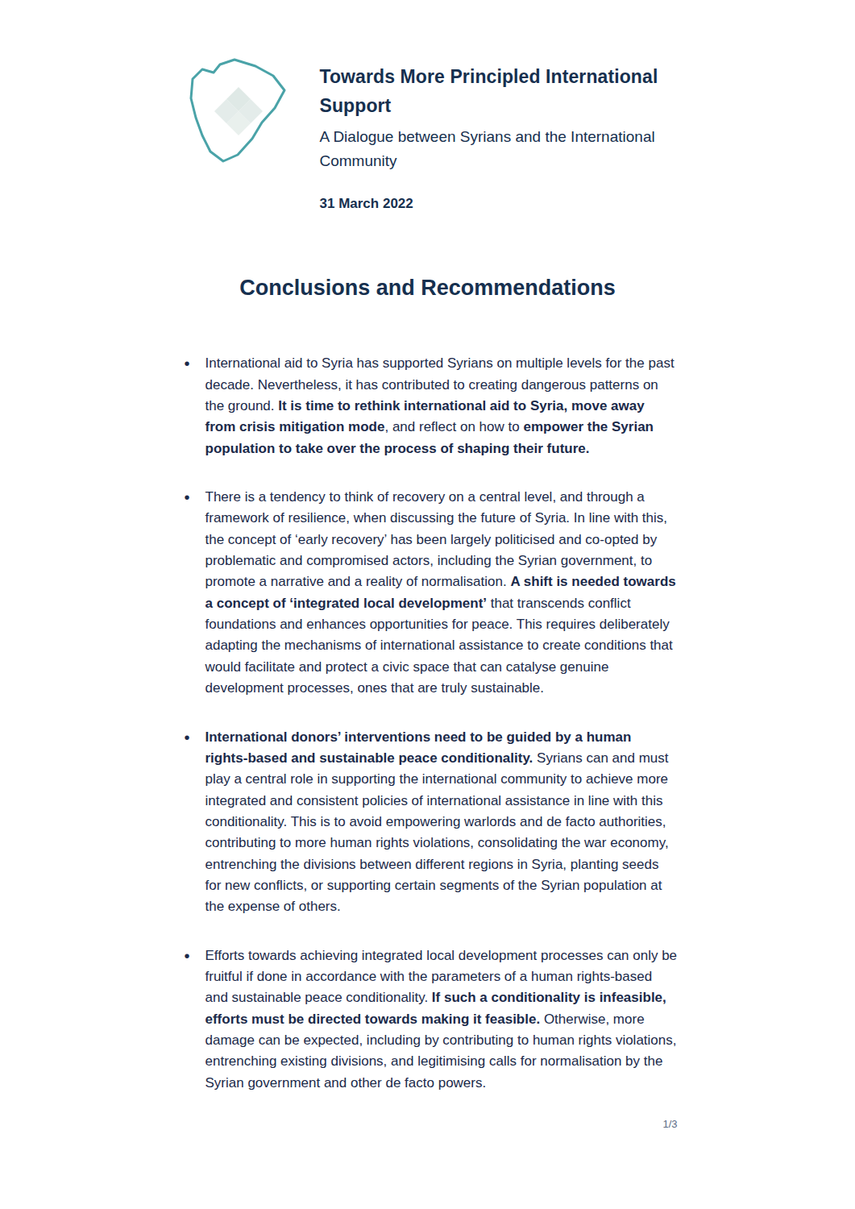Towards More Principled International Support
A Dialogue between Syrians and the International Community
31 March 2022
Conclusions and Recommendations
International aid to Syria has supported Syrians on multiple levels for the past decade. Nevertheless, it has contributed to creating dangerous patterns on the ground. It is time to rethink international aid to Syria, move away from crisis mitigation mode, and reflect on how to empower the Syrian population to take over the process of shaping their future.
There is a tendency to think of recovery on a central level, and through a framework of resilience, when discussing the future of Syria. In line with this, the concept of ‘early recovery’ has been largely politicised and co-opted by problematic and compromised actors, including the Syrian government, to promote a narrative and a reality of normalisation. A shift is needed towards a concept of ‘integrated local development’ that transcends conflict foundations and enhances opportunities for peace. This requires deliberately adapting the mechanisms of international assistance to create conditions that would facilitate and protect a civic space that can catalyse genuine development processes, ones that are truly sustainable.
International donors’ interventions need to be guided by a human rights-based and sustainable peace conditionality. Syrians can and must play a central role in supporting the international community to achieve more integrated and consistent policies of international assistance in line with this conditionality. This is to avoid empowering warlords and de facto authorities, contributing to more human rights violations, consolidating the war economy, entrenching the divisions between different regions in Syria, planting seeds for new conflicts, or supporting certain segments of the Syrian population at the expense of others.
Efforts towards achieving integrated local development processes can only be fruitful if done in accordance with the parameters of a human rights-based and sustainable peace conditionality. If such a conditionality is infeasible, efforts must be directed towards making it feasible. Otherwise, more damage can be expected, including by contributing to human rights violations, entrenching existing divisions, and legitimising calls for normalisation by the Syrian government and other de facto powers.
1/3